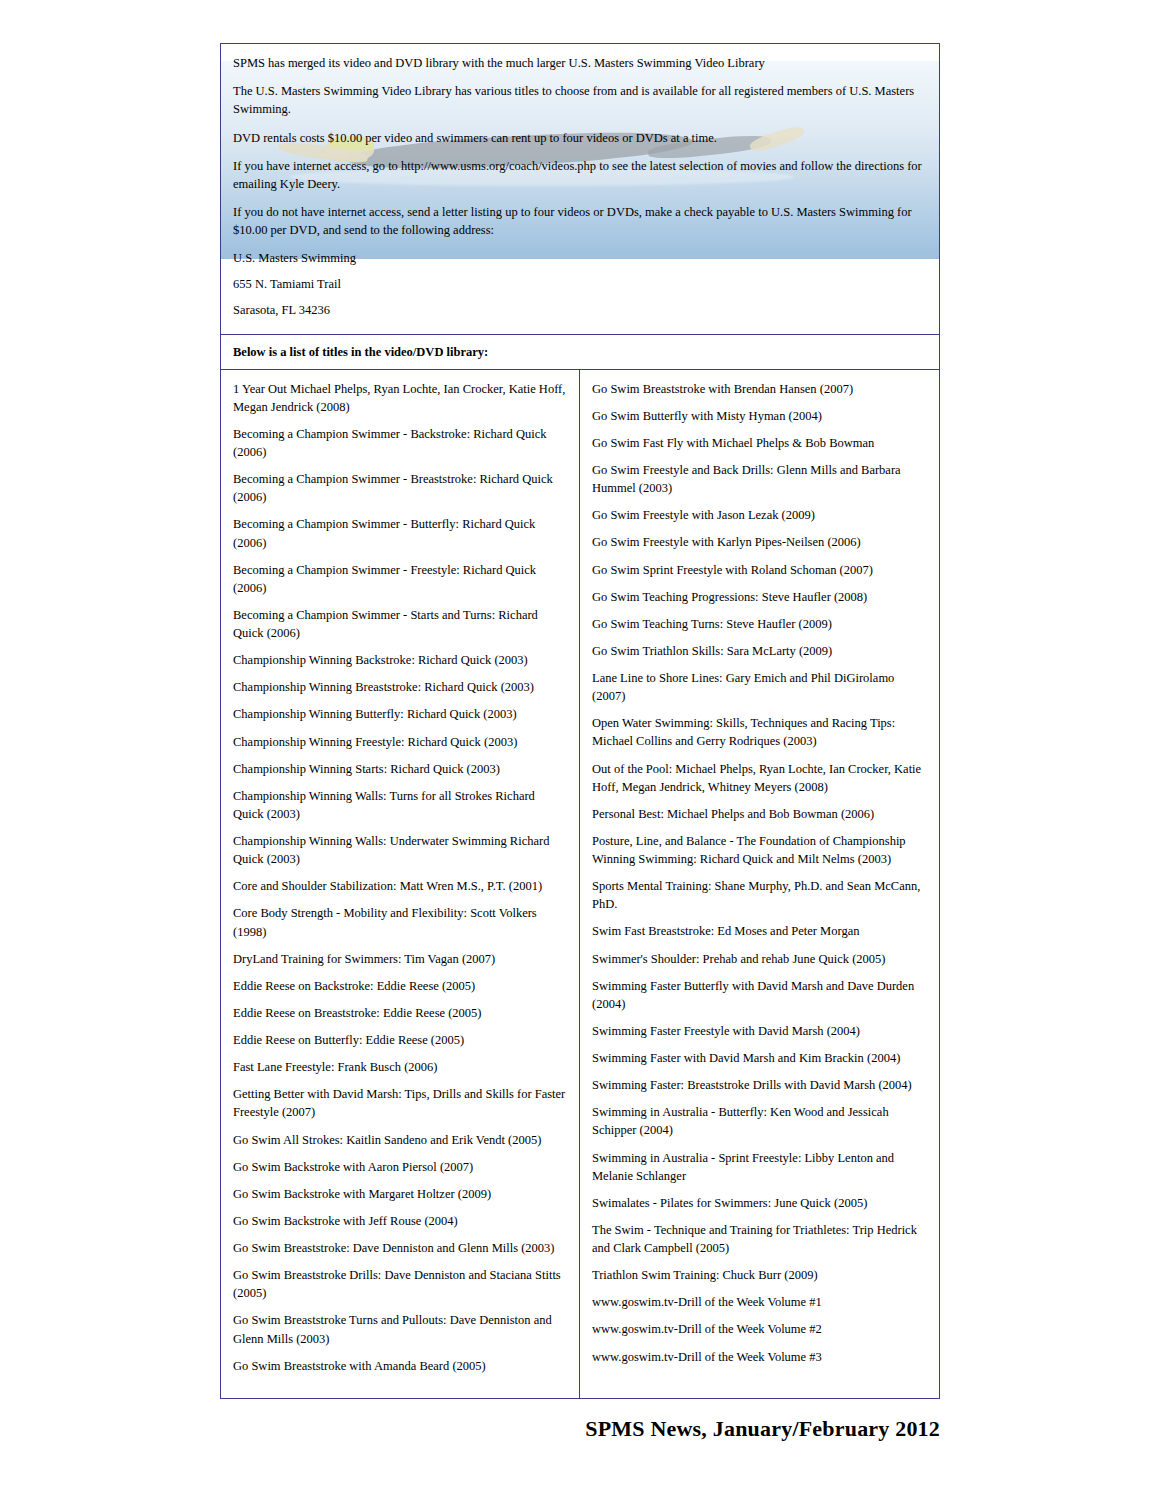SPMS has merged its video and DVD library with the much larger U.S. Masters Swimming Video Library
The U.S. Masters Swimming Video Library has various titles to choose from and is available for all registered members of U.S. Masters Swimming.
DVD rentals costs $10.00 per video and swimmers can rent up to four videos or DVDs at a time.
If you have internet access, go to http://www.usms.org/coach/videos.php to see the latest selection of movies and follow the directions for emailing Kyle Deery.
If you do not have internet access, send a letter listing up to four videos or DVDs, make a check payable to U.S. Masters Swimming for $10.00 per DVD, and send to the following address:
U.S. Masters Swimming
655 N. Tamiami Trail
Sarasota, FL 34236
Below is a list of titles in the video/DVD library:
1 Year Out Michael Phelps, Ryan Lochte, Ian Crocker, Katie Hoff, Megan Jendrick (2008)
Becoming a Champion Swimmer - Backstroke: Richard Quick (2006)
Becoming a Champion Swimmer - Breaststroke: Richard Quick (2006)
Becoming a Champion Swimmer - Butterfly: Richard Quick (2006)
Becoming a Champion Swimmer - Freestyle: Richard Quick (2006)
Becoming a Champion Swimmer - Starts and Turns: Richard Quick (2006)
Championship Winning Backstroke: Richard Quick (2003)
Championship Winning Breaststroke: Richard Quick (2003)
Championship Winning Butterfly: Richard Quick (2003)
Championship Winning Freestyle: Richard Quick (2003)
Championship Winning Starts: Richard Quick (2003)
Championship Winning Walls: Turns for all Strokes Richard Quick (2003)
Championship Winning Walls: Underwater Swimming Richard Quick (2003)
Core and Shoulder Stabilization: Matt Wren M.S., P.T. (2001)
Core Body Strength - Mobility and Flexibility: Scott Volkers (1998)
DryLand Training for Swimmers: Tim Vagan (2007)
Eddie Reese on Backstroke: Eddie Reese (2005)
Eddie Reese on Breaststroke: Eddie Reese (2005)
Eddie Reese on Butterfly: Eddie Reese (2005)
Fast Lane Freestyle: Frank Busch (2006)
Getting Better with David Marsh: Tips, Drills and Skills for Faster Freestyle (2007)
Go Swim All Strokes: Kaitlin Sandeno and Erik Vendt (2005)
Go Swim Backstroke with Aaron Piersol (2007)
Go Swim Backstroke with Margaret Holtzer (2009)
Go Swim Backstroke with Jeff Rouse (2004)
Go Swim Breaststroke: Dave Denniston and Glenn Mills (2003)
Go Swim Breaststroke Drills: Dave Denniston and Staciana Stitts (2005)
Go Swim Breaststroke Turns and Pullouts: Dave Denniston and Glenn Mills (2003)
Go Swim Breaststroke with Amanda Beard (2005)
Go Swim Breaststroke with Brendan Hansen (2007)
Go Swim Butterfly with Misty Hyman (2004)
Go Swim Fast Fly with Michael Phelps & Bob Bowman
Go Swim Freestyle and Back Drills: Glenn Mills and Barbara Hummel (2003)
Go Swim Freestyle with Jason Lezak (2009)
Go Swim Freestyle with Karlyn Pipes-Neilsen (2006)
Go Swim Sprint Freestyle with Roland Schoman (2007)
Go Swim Teaching Progressions: Steve Haufler (2008)
Go Swim Teaching Turns: Steve Haufler (2009)
Go Swim Triathlon Skills: Sara McLarty (2009)
Lane Line to Shore Lines: Gary Emich and Phil DiGirolamo (2007)
Open Water Swimming: Skills, Techniques and Racing Tips: Michael Collins and Gerry Rodriques (2003)
Out of the Pool: Michael Phelps, Ryan Lochte, Ian Crocker, Katie Hoff, Megan Jendrick, Whitney Meyers (2008)
Personal Best: Michael Phelps and Bob Bowman (2006)
Posture, Line, and Balance - The Foundation of Championship Winning Swimming: Richard Quick and Milt Nelms (2003)
Sports Mental Training: Shane Murphy, Ph.D. and Sean McCann, PhD.
Swim Fast Breaststroke: Ed Moses and Peter Morgan
Swimmer's Shoulder: Prehab and rehab June Quick (2005)
Swimming Faster Butterfly with David Marsh and Dave Durden (2004)
Swimming Faster Freestyle with David Marsh (2004)
Swimming Faster with David Marsh and Kim Brackin (2004)
Swimming Faster: Breaststroke Drills with David Marsh (2004)
Swimming in Australia - Butterfly: Ken Wood and Jessicah Schipper (2004)
Swimming in Australia - Sprint Freestyle: Libby Lenton and Melanie Schlanger
Swimalates - Pilates for Swimmers: June Quick (2005)
The Swim - Technique and Training for Triathletes: Trip Hedrick and Clark Campbell (2005)
Triathlon Swim Training: Chuck Burr (2009)
www.goswim.tv-Drill of the Week Volume #1
www.goswim.tv-Drill of the Week Volume #2
www.goswim.tv-Drill of the Week Volume #3
SPMS News, January/February 2012